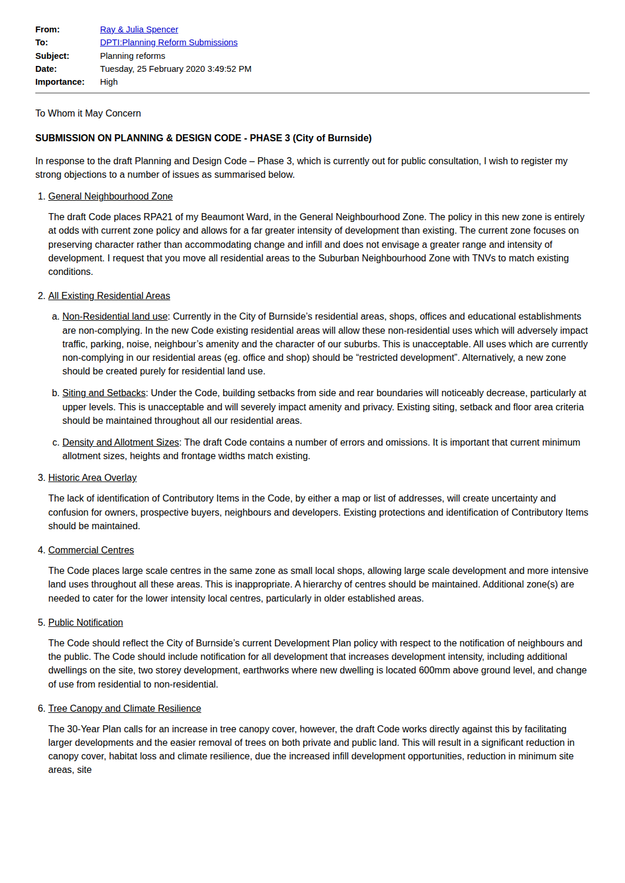| From: | Ray & Julia Spencer |
| To: | DPTI:Planning Reform Submissions |
| Subject: | Planning reforms |
| Date: | Tuesday, 25 February 2020 3:49:52 PM |
| Importance: | High |
To Whom it May Concern
SUBMISSION ON PLANNING & DESIGN CODE - PHASE 3 (City of Burnside)
In response to the draft Planning and Design Code – Phase 3, which is currently out for public consultation, I wish to register my strong objections to a number of issues as summarised below.
General Neighbourhood Zone
The draft Code places RPA21 of my Beaumont Ward, in the General Neighbourhood Zone. The policy in this new zone is entirely at odds with current zone policy and allows for a far greater intensity of development than existing. The current zone focuses on preserving character rather than accommodating change and infill and does not envisage a greater range and intensity of development. I request that you move all residential areas to the Suburban Neighbourhood Zone with TNVs to match existing conditions.
All Existing Residential Areas
Non-Residential land use: Currently in the City of Burnside’s residential areas, shops, offices and educational establishments are non-complying. In the new Code existing residential areas will allow these non-residential uses which will adversely impact traffic, parking, noise, neighbour’s amenity and the character of our suburbs. This is unacceptable. All uses which are currently non-complying in our residential areas (eg. office and shop) should be “restricted development”. Alternatively, a new zone should be created purely for residential land use.
Siting and Setbacks: Under the Code, building setbacks from side and rear boundaries will noticeably decrease, particularly at upper levels. This is unacceptable and will severely impact amenity and privacy. Existing siting, setback and floor area criteria should be maintained throughout all our residential areas.
Density and Allotment Sizes: The draft Code contains a number of errors and omissions. It is important that current minimum allotment sizes, heights and frontage widths match existing.
Historic Area Overlay
The lack of identification of Contributory Items in the Code, by either a map or list of addresses, will create uncertainty and confusion for owners, prospective buyers, neighbours and developers. Existing protections and identification of Contributory Items should be maintained.
Commercial Centres
The Code places large scale centres in the same zone as small local shops, allowing large scale development and more intensive land uses throughout all these areas. This is inappropriate. A hierarchy of centres should be maintained. Additional zone(s) are needed to cater for the lower intensity local centres, particularly in older established areas.
Public Notification
The Code should reflect the City of Burnside’s current Development Plan policy with respect to the notification of neighbours and the public. The Code should include notification for all development that increases development intensity, including additional dwellings on the site, two storey development, earthworks where new dwelling is located 600mm above ground level, and change of use from residential to non-residential.
Tree Canopy and Climate Resilience
The 30-Year Plan calls for an increase in tree canopy cover, however, the draft Code works directly against this by facilitating larger developments and the easier removal of trees on both private and public land. This will result in a significant reduction in canopy cover, habitat loss and climate resilience, due the increased infill development opportunities, reduction in minimum site areas, site